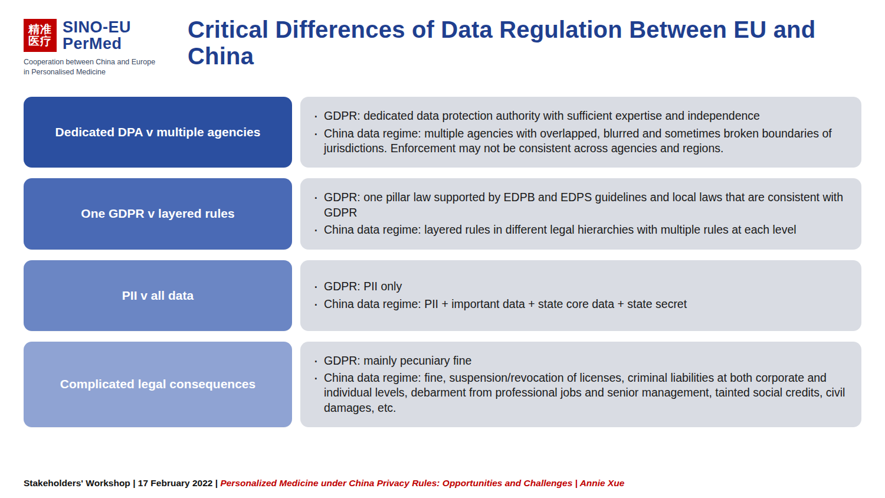精准 医疗
SINO-EU
PerMed
Cooperation between China and Europe
in Personalised Medicine
Critical Differences of Data Regulation Between EU and China
Dedicated DPA v multiple agencies
GDPR: dedicated data protection authority with sufficient expertise and independence
China data regime: multiple agencies with overlapped, blurred and sometimes broken boundaries of jurisdictions. Enforcement may not be consistent across agencies and regions.
One GDPR v layered rules
GDPR: one pillar law supported by EDPB and EDPS guidelines and local laws that are consistent with GDPR
China data regime: layered rules in different legal hierarchies with multiple rules at each level
PII v all data
GDPR: PII only
China data regime: PII + important data + state core data + state secret
Complicated legal consequences
GDPR: mainly pecuniary fine
China data regime: fine, suspension/revocation of licenses, criminal liabilities at both corporate and individual levels, debarment from professional jobs and senior management, tainted social credits, civil damages, etc.
Stakeholders' Workshop | 17 February 2022 | Personalized Medicine under China Privacy Rules: Opportunities and Challenges | Annie Xue